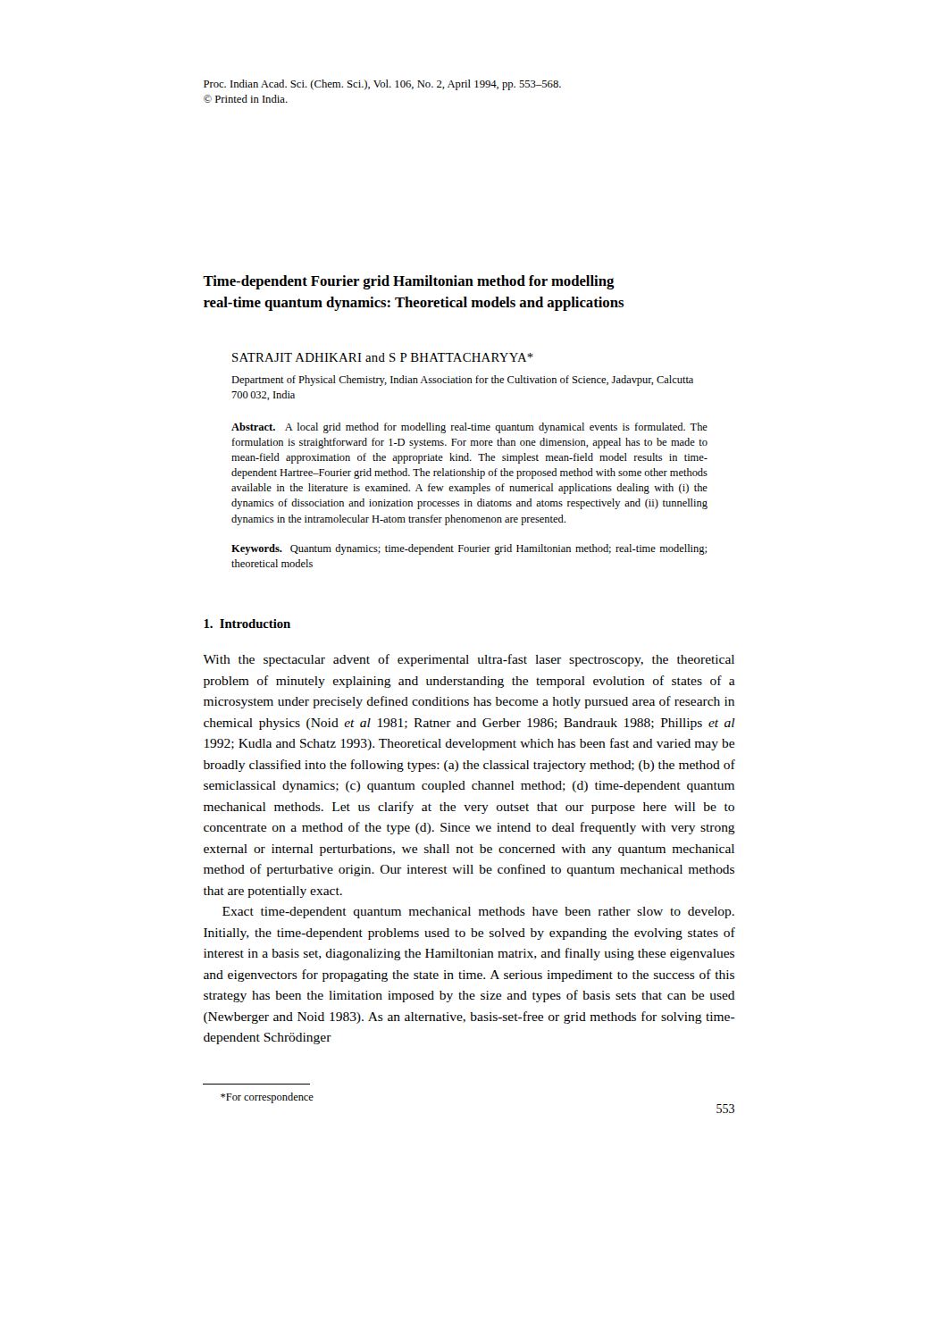Proc. Indian Acad. Sci. (Chem. Sci.), Vol. 106, No. 2, April 1994, pp. 553–568.
© Printed in India.
Time-dependent Fourier grid Hamiltonian method for modelling
real-time quantum dynamics: Theoretical models and applications
SATRAJIT ADHIKARI and S P BHATTACHARYYA*
Department of Physical Chemistry, Indian Association for the Cultivation of Science, Jadavpur, Calcutta 700 032, India
Abstract. A local grid method for modelling real-time quantum dynamical events is formulated. The formulation is straightforward for 1-D systems. For more than one dimension, appeal has to be made to mean-field approximation of the appropriate kind. The simplest mean-field model results in time-dependent Hartree–Fourier grid method. The relationship of the proposed method with some other methods available in the literature is examined. A few examples of numerical applications dealing with (i) the dynamics of dissociation and ionization processes in diatoms and atoms respectively and (ii) tunnelling dynamics in the intramolecular H-atom transfer phenomenon are presented.
Keywords. Quantum dynamics; time-dependent Fourier grid Hamiltonian method; real-time modelling; theoretical models
1. Introduction
With the spectacular advent of experimental ultra-fast laser spectroscopy, the theoretical problem of minutely explaining and understanding the temporal evolution of states of a microsystem under precisely defined conditions has become a hotly pursued area of research in chemical physics (Noid et al 1981; Ratner and Gerber 1986; Bandrauk 1988; Phillips et al 1992; Kudla and Schatz 1993). Theoretical development which has been fast and varied may be broadly classified into the following types: (a) the classical trajectory method; (b) the method of semiclassical dynamics; (c) quantum coupled channel method; (d) time-dependent quantum mechanical methods. Let us clarify at the very outset that our purpose here will be to concentrate on a method of the type (d). Since we intend to deal frequently with very strong external or internal perturbations, we shall not be concerned with any quantum mechanical method of perturbative origin. Our interest will be confined to quantum mechanical methods that are potentially exact.
Exact time-dependent quantum mechanical methods have been rather slow to develop. Initially, the time-dependent problems used to be solved by expanding the evolving states of interest in a basis set, diagonalizing the Hamiltonian matrix, and finally using these eigenvalues and eigenvectors for propagating the state in time. A serious impediment to the success of this strategy has been the limitation imposed by the size and types of basis sets that can be used (Newberger and Noid 1983). As an alternative, basis-set-free or grid methods for solving time-dependent Schrödinger
*For correspondence
553